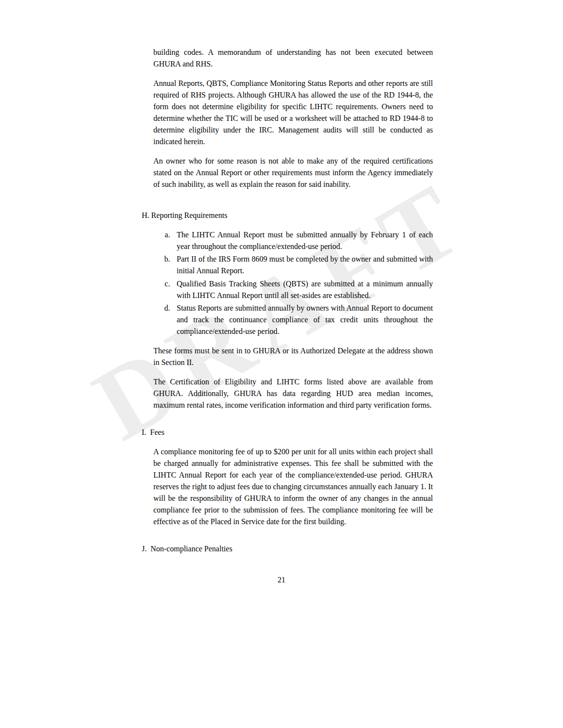DRAFT
building codes. A memorandum of understanding has not been executed between GHURA and RHS.
Annual Reports, QBTS, Compliance Monitoring Status Reports and other reports are still required of RHS projects. Although GHURA has allowed the use of the RD 1944-8, the form does not determine eligibility for specific LIHTC requirements. Owners need to determine whether the TIC will be used or a worksheet will be attached to RD 1944-8 to determine eligibility under the IRC. Management audits will still be conducted as indicated herein.
An owner who for some reason is not able to make any of the required certifications stated on the Annual Report or other requirements must inform the Agency immediately of such inability, as well as explain the reason for said inability.
H. Reporting Requirements
The LIHTC Annual Report must be submitted annually by February 1 of each year throughout the compliance/extended-use period.
Part II of the IRS Form 8609 must be completed by the owner and submitted with initial Annual Report.
Qualified Basis Tracking Sheets (QBTS) are submitted at a minimum annually with LIHTC Annual Report until all set-asides are established.
Status Reports are submitted annually by owners with Annual Report to document and track the continuance compliance of tax credit units throughout the compliance/extended-use period.
These forms must be sent in to GHURA or its Authorized Delegate at the address shown in Section II.
The Certification of Eligibility and LIHTC forms listed above are available from GHURA. Additionally, GHURA has data regarding HUD area median incomes, maximum rental rates, income verification information and third party verification forms.
I. Fees
A compliance monitoring fee of up to $200 per unit for all units within each project shall be charged annually for administrative expenses. This fee shall be submitted with the LIHTC Annual Report for each year of the compliance/extended-use period. GHURA reserves the right to adjust fees due to changing circumstances annually each January 1. It will be the responsibility of GHURA to inform the owner of any changes in the annual compliance fee prior to the submission of fees. The compliance monitoring fee will be effective as of the Placed in Service date for the first building.
J. Non-compliance Penalties
21